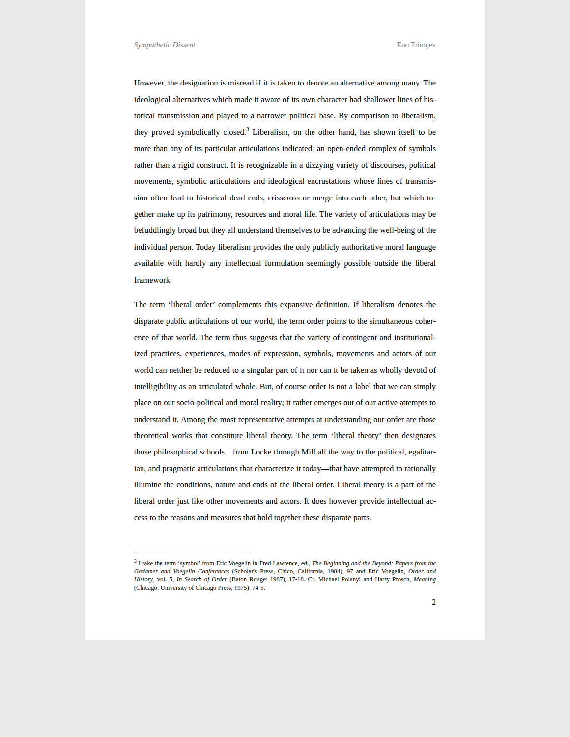Sympathetic Dissent Eno Trimçev
However, the designation is misread if it is taken to denote an alternative among many. The ideological alternatives which made it aware of its own character had shallower lines of historical transmission and played to a narrower political base. By comparison to liberalism, they proved symbolically closed.3 Liberalism, on the other hand, has shown itself to be more than any of its particular articulations indicated; an open-ended complex of symbols rather than a rigid construct. It is recognizable in a dizzying variety of discourses, political movements, symbolic articulations and ideological encrustations whose lines of transmission often lead to historical dead ends, crisscross or merge into each other, but which together make up its patrimony, resources and moral life. The variety of articulations may be befuddlingly broad but they all understand themselves to be advancing the well-being of the individual person. Today liberalism provides the only publicly authoritative moral language available with hardly any intellectual formulation seemingly possible outside the liberal framework.
The term ‘liberal order’ complements this expansive definition. If liberalism denotes the disparate public articulations of our world, the term order points to the simultaneous coherence of that world. The term thus suggests that the variety of contingent and institutionalized practices, experiences, modes of expression, symbols, movements and actors of our world can neither be reduced to a singular part of it nor can it be taken as wholly devoid of intelligibility as an articulated whole. But, of course order is not a label that we can simply place on our socio-political and moral reality; it rather emerges out of our active attempts to understand it. Among the most representative attempts at understanding our order are those theoretical works that constitute liberal theory. The term ‘liberal theory’ then designates those philosophical schools—from Locke through Mill all the way to the political, egalitarian, and pragmatic articulations that characterize it today—that have attempted to rationally illumine the conditions, nature and ends of the liberal order. Liberal theory is a part of the liberal order just like other movements and actors. It does however provide intellectual access to the reasons and measures that hold together these disparate parts.
3 I take the term ‘symbol’ from Eric Voegelin in Fred Lawrence, ed., The Beginning and the Beyond: Papers from the Gadamer and Voegelin Conferences (Scholar's Press, Chico, California, 1984), 97 and Eric Voegelin, Order and History, vol. 5, In Search of Order (Baton Rouge: 1987), 17-18. Cf. Michael Polanyi and Harry Prosch, Meaning (Chicago: University of Chicago Press, 1975). 74-5.
2